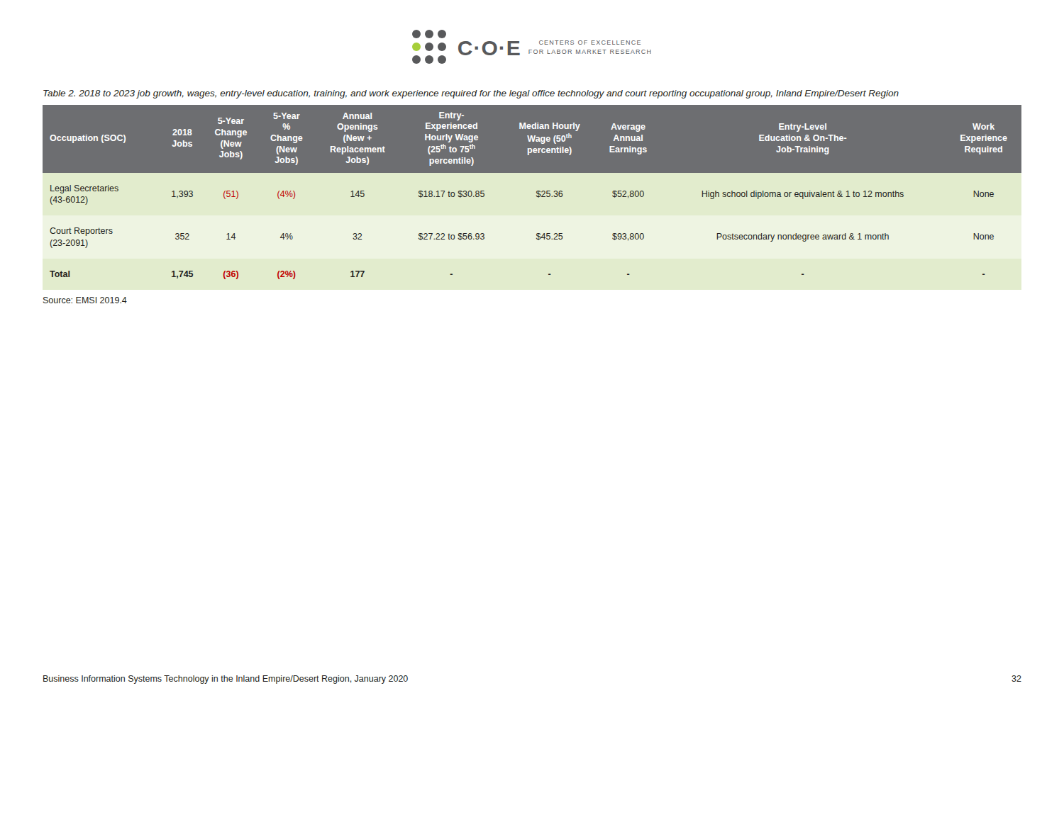C·O·E
CENTERS OF EXCELLENCE
FOR LABOR MARKET RESEARCH
Table 2. 2018 to 2023 job growth, wages, entry-level education, training, and work experience required for the legal office technology and court reporting occupational group, Inland Empire/Desert Region
| Occupation (SOC) | 2018 Jobs | 5-Year Change (New Jobs) | 5-Year % Change (New Jobs) | Annual Openings (New + Replacement Jobs) | Entry- Experienced Hourly Wage (25 th to 75 th percentile) | Median Hourly Wage (50 th percentile) | Average Annual Earnings | Entry-Level Education & On-The- Job-Training | Work Experience Required |
| --- | --- | --- | --- | --- | --- | --- | --- | --- | --- |
| Legal Secretaries (43-6012) | 1,393 | (51) | (4%) | 145 | $18.17 to $30.85 | $25.36 | $52,800 | High school diploma or equivalent & 1 to 12 months | None |
| Court Reporters (23-2091) | 352 | 14 | 4% | 32 | $27.22 to $56.93 | $45.25 | $93,800 | Postsecondary nondegree award & 1 month | None |
| Total | 1,745 | (36) | (2%) | 177 | - | - | - | - | - |
Source: EMSI 2019.4
Business Information Systems Technology in the Inland Empire/Desert Region, January 2020 32